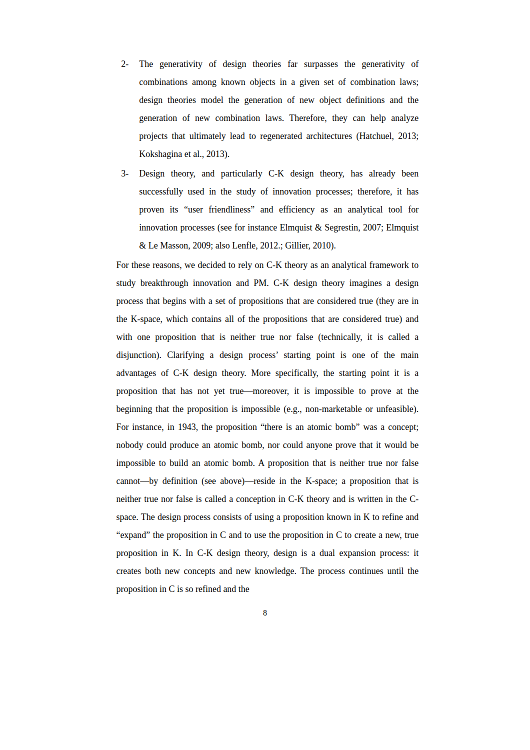2- The generativity of design theories far surpasses the generativity of combinations among known objects in a given set of combination laws; design theories model the generation of new object definitions and the generation of new combination laws. Therefore, they can help analyze projects that ultimately lead to regenerated architectures (Hatchuel, 2013; Kokshagina et al., 2013).
3- Design theory, and particularly C-K design theory, has already been successfully used in the study of innovation processes; therefore, it has proven its “user friendliness” and efficiency as an analytical tool for innovation processes (see for instance Elmquist & Segrestin, 2007; Elmquist & Le Masson, 2009; also Lenfle, 2012.; Gillier, 2010).
For these reasons, we decided to rely on C-K theory as an analytical framework to study breakthrough innovation and PM. C-K design theory imagines a design process that begins with a set of propositions that are considered true (they are in the K-space, which contains all of the propositions that are considered true) and with one proposition that is neither true nor false (technically, it is called a disjunction). Clarifying a design process’ starting point is one of the main advantages of C-K design theory. More specifically, the starting point it is a proposition that has not yet true—moreover, it is impossible to prove at the beginning that the proposition is impossible (e.g., non-marketable or unfeasible). For instance, in 1943, the proposition “there is an atomic bomb” was a concept; nobody could produce an atomic bomb, nor could anyone prove that it would be impossible to build an atomic bomb. A proposition that is neither true nor false cannot—by definition (see above)—reside in the K-space; a proposition that is neither true nor false is called a conception in C-K theory and is written in the C-space. The design process consists of using a proposition known in K to refine and “expand” the proposition in C and to use the proposition in C to create a new, true proposition in K. In C-K design theory, design is a dual expansion process: it creates both new concepts and new knowledge. The process continues until the proposition in C is so refined and the
8